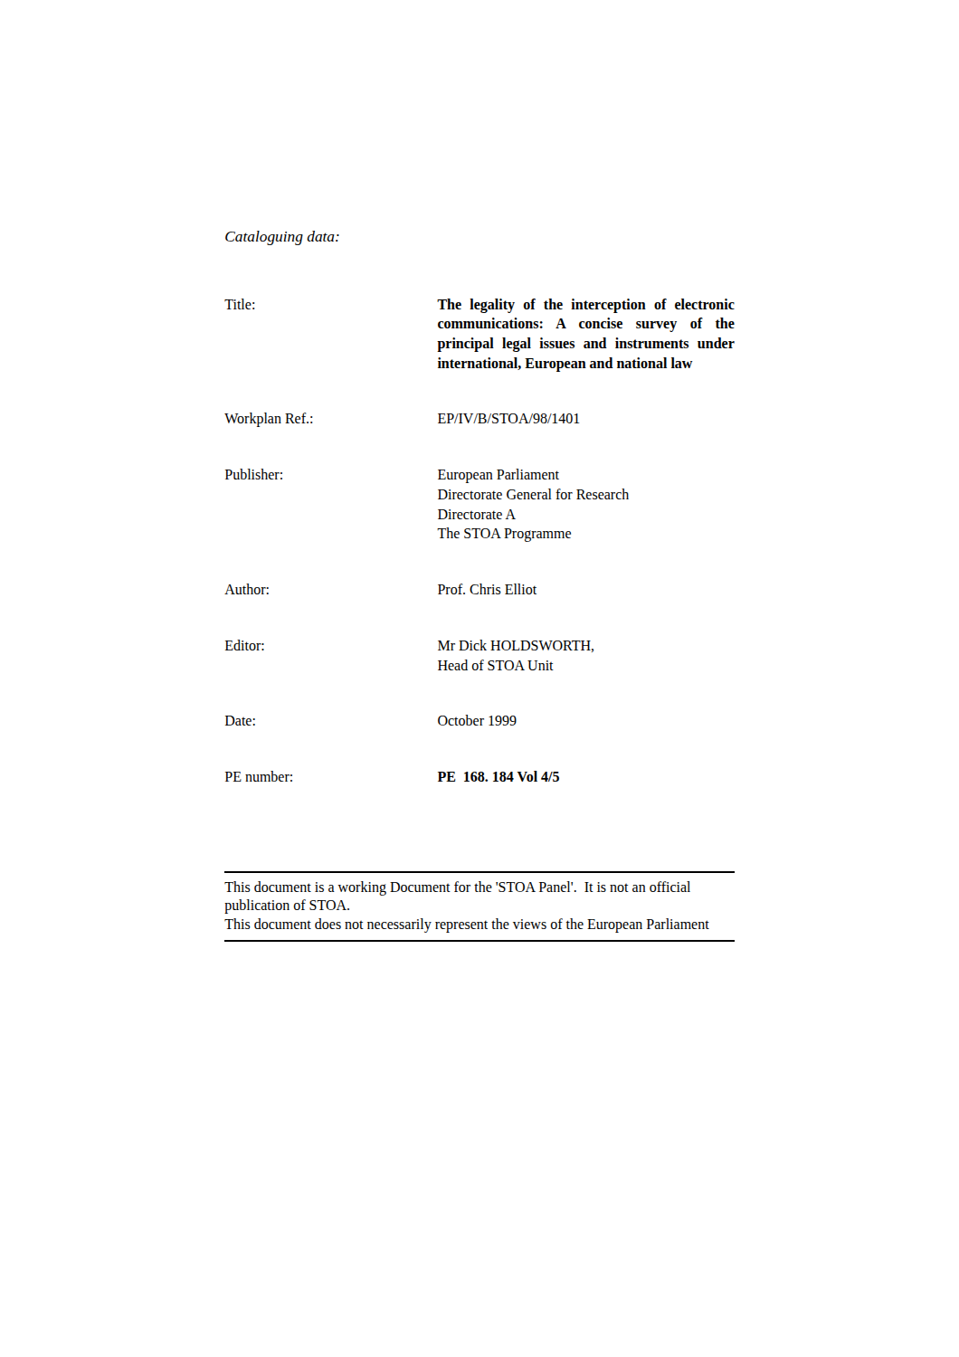Cataloguing data:
| Title: | The legality of the interception of electronic communications: A concise survey of the principal legal issues and instruments under international, European and national law |
| Workplan Ref.: | EP/IV/B/STOA/98/1401 |
| Publisher: | European Parliament Directorate General for Research Directorate A The STOA Programme |
| Author: | Prof. Chris Elliot |
| Editor: | Mr Dick HOLDSWORTH, Head of STOA Unit |
| Date: | October 1999 |
| PE number: | PE 168. 184 Vol 4/5 |
This document is a working Document for the 'STOA Panel'. It is not an official publication of STOA.
This document does not necessarily represent the views of the European Parliament